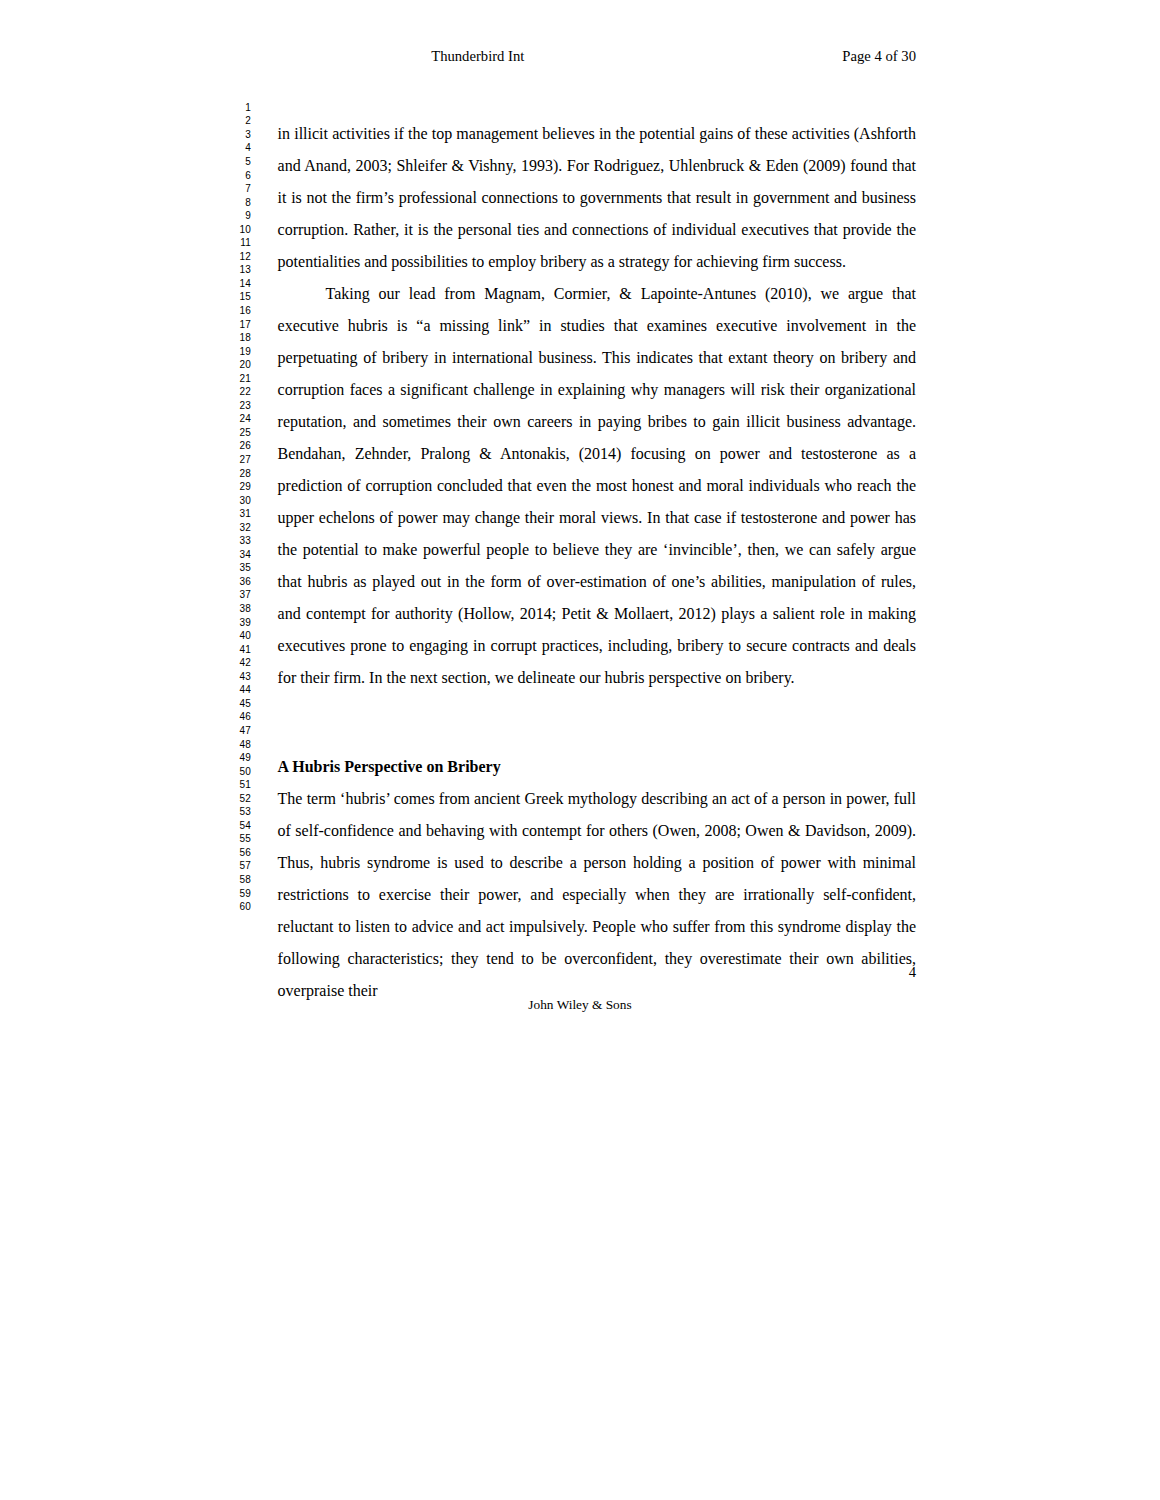Thunderbird Int Page 4 of 30
1
2
3
4
5
6
7
8
9
10
11
12
13
14
15
16
17
18
19
20
21
22
23
24
25
26
27
28
29
30
31
32
33
34
35
36
37
38
39
40
41
42
43
44
45
46
47
48
49
50
51
52
53
54
55
56
57
58
59
60
in illicit activities if the top management believes in the potential gains of these activities (Ashforth and Anand, 2003; Shleifer & Vishny, 1993). For Rodriguez, Uhlenbruck & Eden (2009) found that it is not the firm’s professional connections to governments that result in government and business corruption. Rather, it is the personal ties and connections of individual executives that provide the potentialities and possibilities to employ bribery as a strategy for achieving firm success.
Taking our lead from Magnam, Cormier, & Lapointe-Antunes (2010), we argue that executive hubris is “a missing link” in studies that examines executive involvement in the perpetuating of bribery in international business. This indicates that extant theory on bribery and corruption faces a significant challenge in explaining why managers will risk their organizational reputation, and sometimes their own careers in paying bribes to gain illicit business advantage. Bendahan, Zehnder, Pralong & Antonakis, (2014) focusing on power and testosterone as a prediction of corruption concluded that even the most honest and moral individuals who reach the upper echelons of power may change their moral views. In that case if testosterone and power has the potential to make powerful people to believe they are ‘invincible’, then, we can safely argue that hubris as played out in the form of over-estimation of one’s abilities, manipulation of rules, and contempt for authority (Hollow, 2014; Petit & Mollaert, 2012) plays a salient role in making executives prone to engaging in corrupt practices, including, bribery to secure contracts and deals for their firm. In the next section, we delineate our hubris perspective on bribery.
A Hubris Perspective on Bribery
The term ‘hubris’ comes from ancient Greek mythology describing an act of a person in power, full of self-confidence and behaving with contempt for others (Owen, 2008; Owen & Davidson, 2009). Thus, hubris syndrome is used to describe a person holding a position of power with minimal restrictions to exercise their power, and especially when they are irrationally self-confident, reluctant to listen to advice and act impulsively. People who suffer from this syndrome display the following characteristics; they tend to be overconfident, they overestimate their own abilities, overpraise their
4
John Wiley & Sons